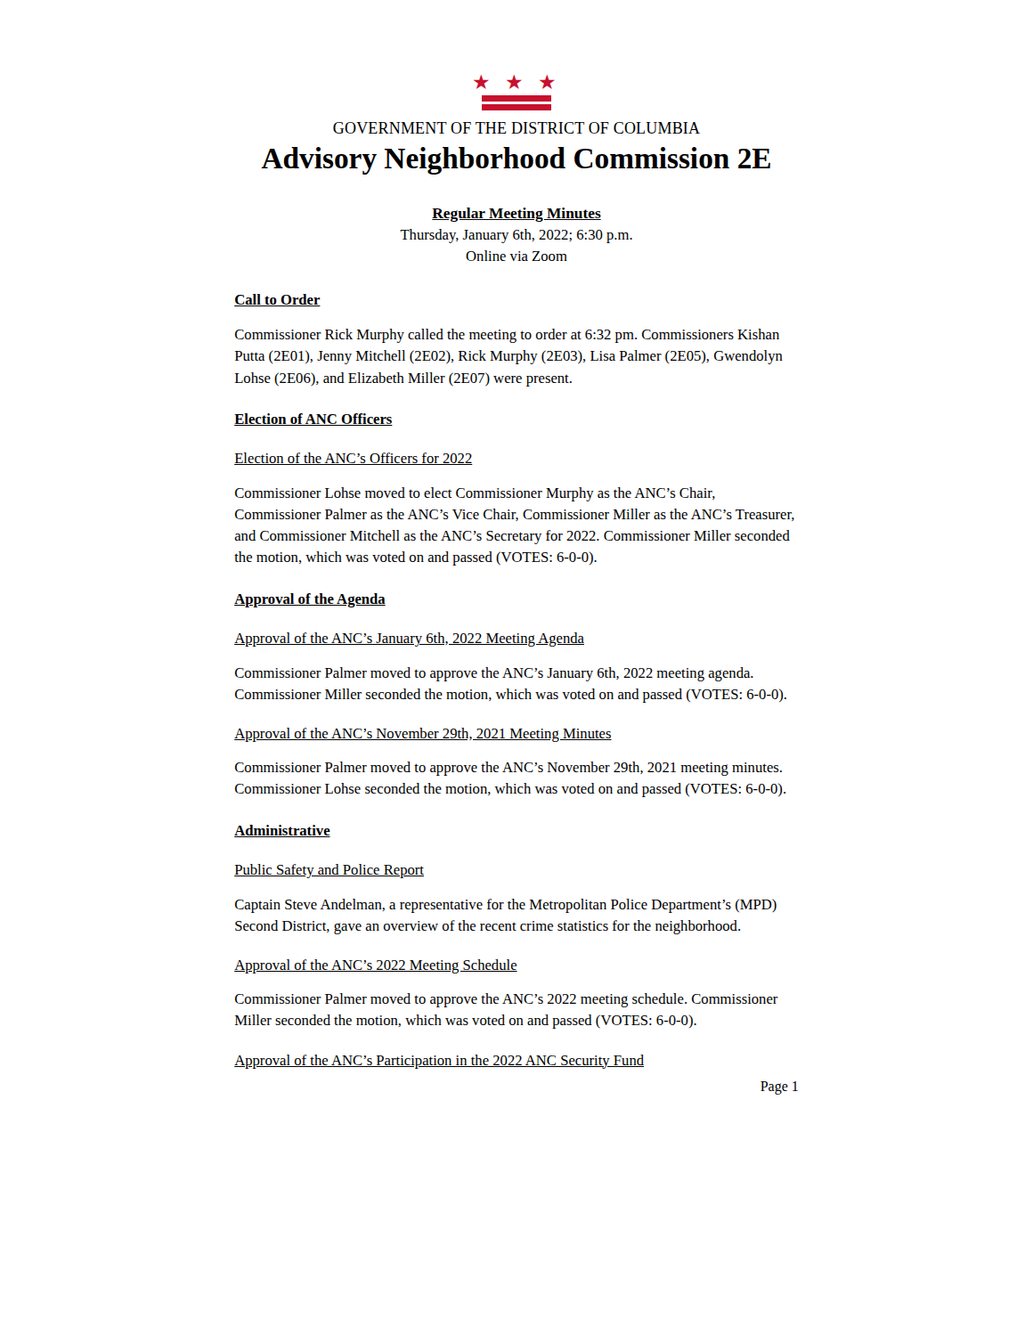★ ★ ★
GOVERNMENT OF THE DISTRICT OF COLUMBIA
Advisory Neighborhood Commission 2E
Regular Meeting Minutes Thursday, January 6th, 2022; 6:30 p.m. Online via Zoom
Call to Order
Commissioner Rick Murphy called the meeting to order at 6:32 pm. Commissioners Kishan Putta (2E01), Jenny Mitchell (2E02), Rick Murphy (2E03), Lisa Palmer (2E05), Gwendolyn Lohse (2E06), and Elizabeth Miller (2E07) were present.
Election of ANC Officers
Election of the ANC’s Officers for 2022
Commissioner Lohse moved to elect Commissioner Murphy as the ANC’s Chair, Commissioner Palmer as the ANC’s Vice Chair, Commissioner Miller as the ANC’s Treasurer, and Commissioner Mitchell as the ANC’s Secretary for 2022. Commissioner Miller seconded the motion, which was voted on and passed (VOTES: 6-0-0).
Approval of the Agenda
Approval of the ANC’s January 6th, 2022 Meeting Agenda
Commissioner Palmer moved to approve the ANC’s January 6th, 2022 meeting agenda. Commissioner Miller seconded the motion, which was voted on and passed (VOTES: 6-0-0).
Approval of the ANC’s November 29th, 2021 Meeting Minutes
Commissioner Palmer moved to approve the ANC’s November 29th, 2021 meeting minutes. Commissioner Lohse seconded the motion, which was voted on and passed (VOTES: 6-0-0).
Administrative
Public Safety and Police Report
Captain Steve Andelman, a representative for the Metropolitan Police Department’s (MPD) Second District, gave an overview of the recent crime statistics for the neighborhood.
Approval of the ANC’s 2022 Meeting Schedule
Commissioner Palmer moved to approve the ANC’s 2022 meeting schedule. Commissioner Miller seconded the motion, which was voted on and passed (VOTES: 6-0-0).
Approval of the ANC’s Participation in the 2022 ANC Security Fund
Page 1